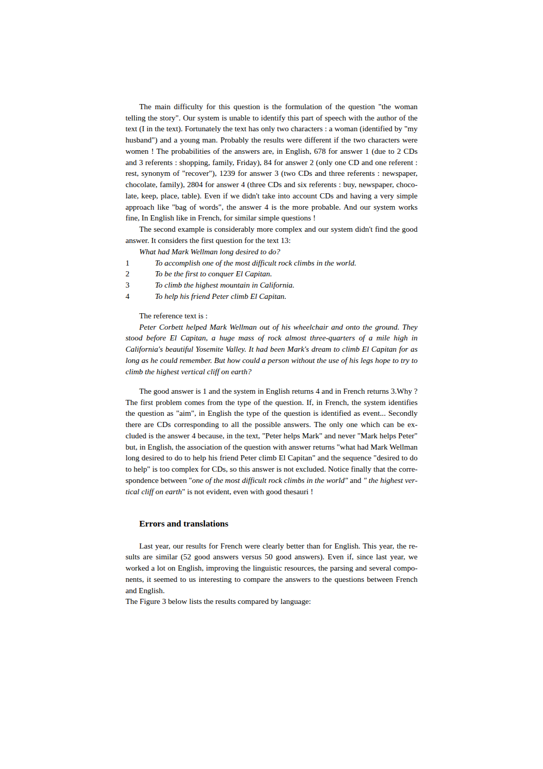The main difficulty for this question is the formulation of the question "the woman telling the story". Our system is unable to identify this part of speech with the author of the text (I in the text). Fortunately the text has only two characters : a woman (identified by "my husband") and a young man. Probably the results were different if the two characters were women ! The probabilities of the answers are, in English, 678 for answer 1 (due to 2 CDs and 3 referents : shopping, family, Friday), 84 for answer 2 (only one CD and one referent : rest, synonym of "recover"), 1239 for answer 3 (two CDs and three referents : newspaper, chocolate, family), 2804 for answer 4 (three CDs and six referents : buy, newspaper, chocolate, keep, place, table). Even if we didn't take into account CDs and having a very simple approach like "bag of words", the answer 4 is the more probable. And our system works fine, In English like in French, for similar simple questions !
The second example is considerably more complex and our system didn't find the good answer. It considers the first question for the text 13:
What had Mark Wellman long desired to do?
| 1 | To accomplish one of the most difficult rock climbs in the world. |
| 2 | To be the first to conquer El Capitan. |
| 3 | To climb the highest mountain in California. |
| 4 | To help his friend Peter climb El Capitan. |
The reference text is :
Peter Corbett helped Mark Wellman out of his wheelchair and onto the ground. They stood before El Capitan, a huge mass of rock almost three-quarters of a mile high in California's beautiful Yosemite Valley. It had been Mark's dream to climb El Capitan for as long as he could remember. But how could a person without the use of his legs hope to try to climb the highest vertical cliff on earth?
The good answer is 1 and the system in English returns 4 and in French returns 3.Why ? The first problem comes from the type of the question. If, in French, the system identifies the question as "aim", in English the type of the question is identified as event... Secondly there are CDs corresponding to all the possible answers. The only one which can be excluded is the answer 4 because, in the text, "Peter helps Mark" and never "Mark helps Peter" but, in English, the association of the question with answer returns "what had Mark Wellman long desired to do to help his friend Peter climb El Capitan" and the sequence "desired to do to help" is too complex for CDs, so this answer is not excluded. Notice finally that the correspondence between "one of the most difficult rock climbs in the world" and " the highest vertical cliff on earth" is not evident, even with good thesauri !
Errors and translations
Last year, our results for French were clearly better than for English. This year, the results are similar (52 good answers versus 50 good answers). Even if, since last year, we worked a lot on English, improving the linguistic resources, the parsing and several components, it seemed to us interesting to compare the answers to the questions between French and English.
The Figure 3 below lists the results compared by language: